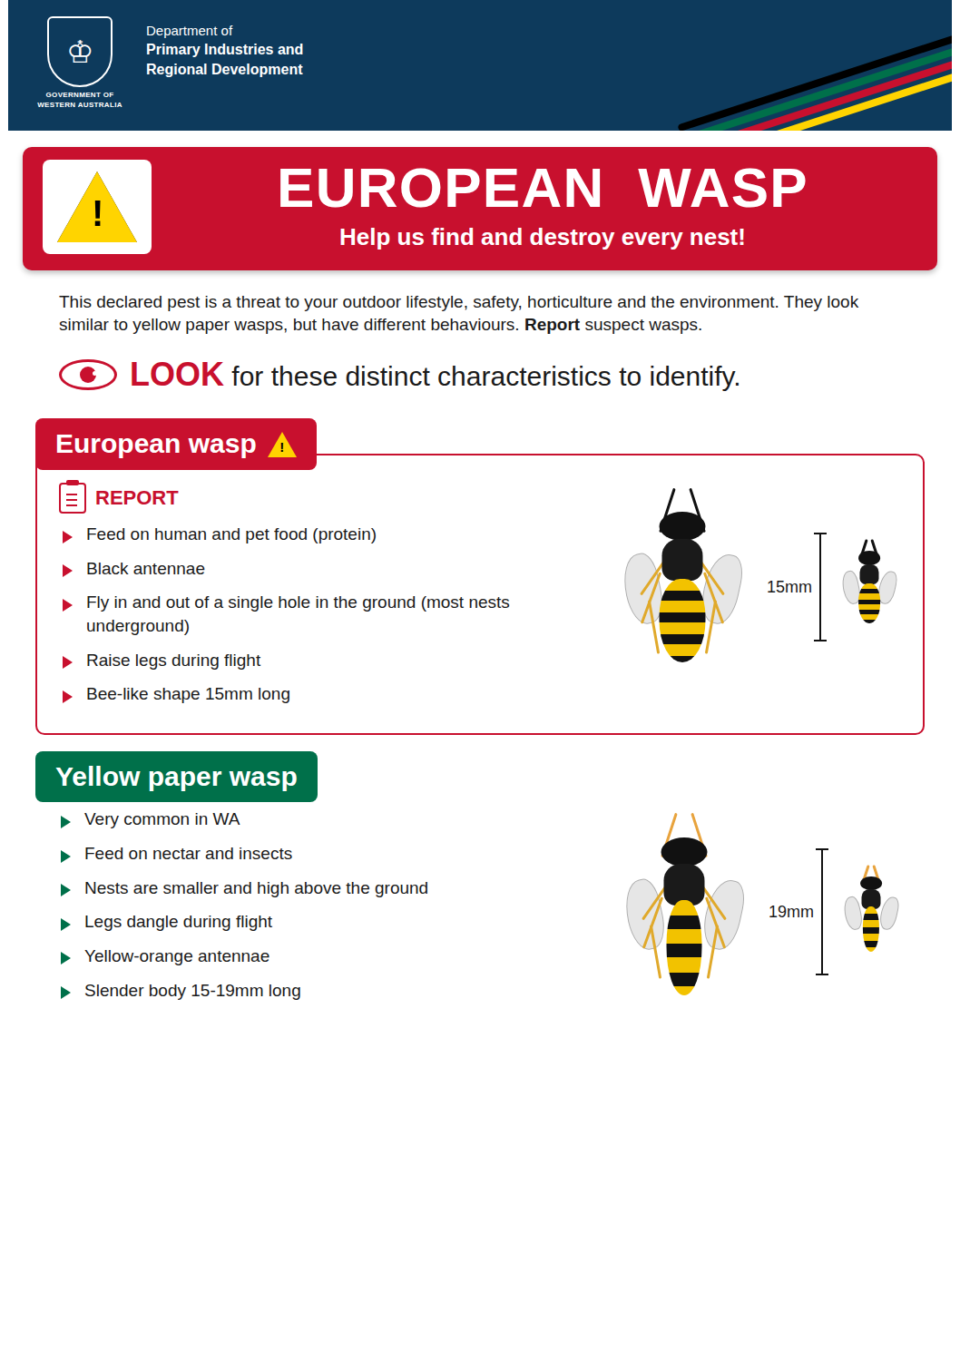♔
Government of
Western Australia
Department of
Primary Industries and
Regional Development
EUROPEAN WASP
Help us find and destroy every nest!
This declared pest is a threat to your outdoor lifestyle, safety, horticulture and the environment. They look similar to yellow paper wasps, but have different behaviours. Report suspect wasps.
LOOK for these distinct characteristics to identify.
European wasp
REPORT
Feed on human and pet food (protein)
Black antennae
Fly in and out of a single hole in the ground (most nests underground)
Raise legs during flight
Bee-like shape 15mm long
15mm
Yellow paper wasp
Very common in WA
Feed on nectar and insects
Nests are smaller and high above the ground
Legs dangle during flight
Yellow-orange antennae
Slender body 15-19mm long
19mm